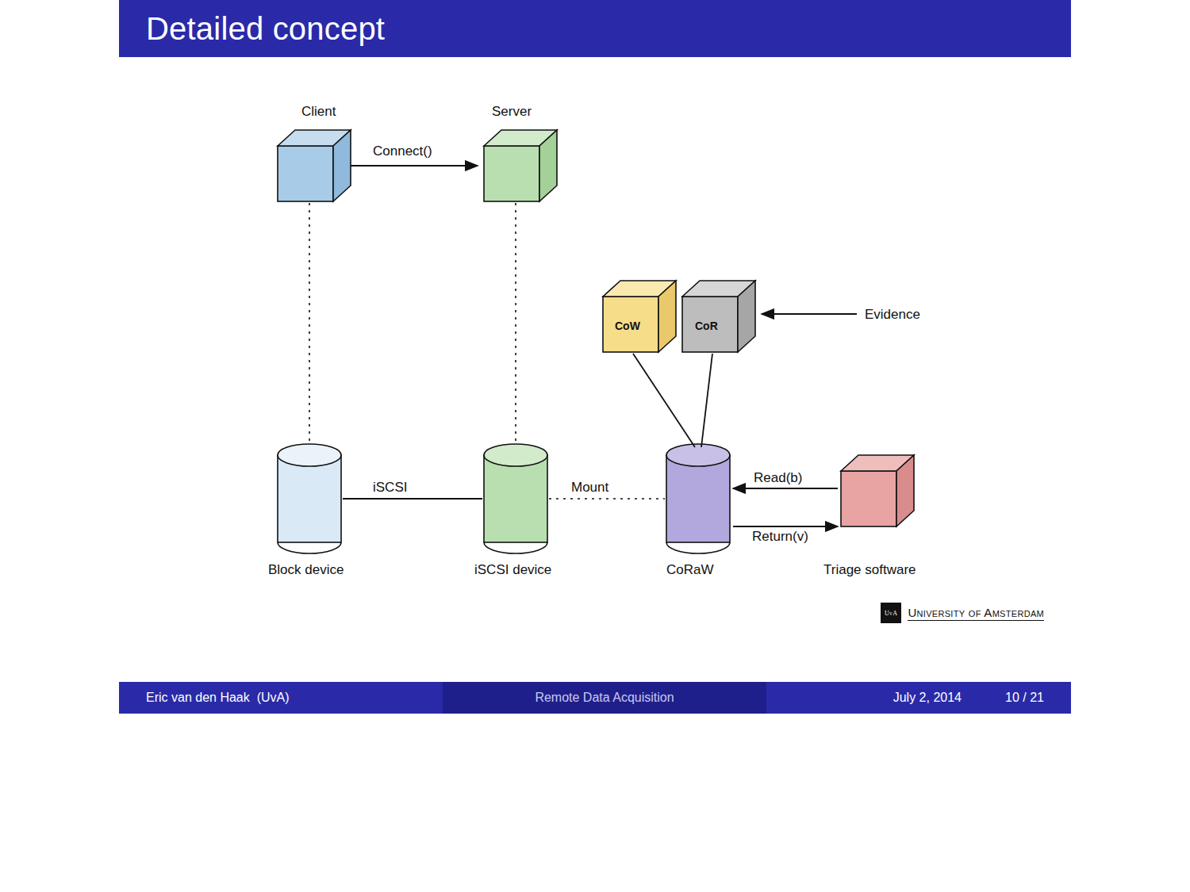Detailed concept
Client Server Connect() CoW CoR Evidence Block device iSCSI device CoRaW Triage software iSCSI Mount Read(b) Return(v)
UvA
University of Amsterdam
Eric van den Haak (UvA)
Remote Data Acquisition
July 2, 2014
10 / 21